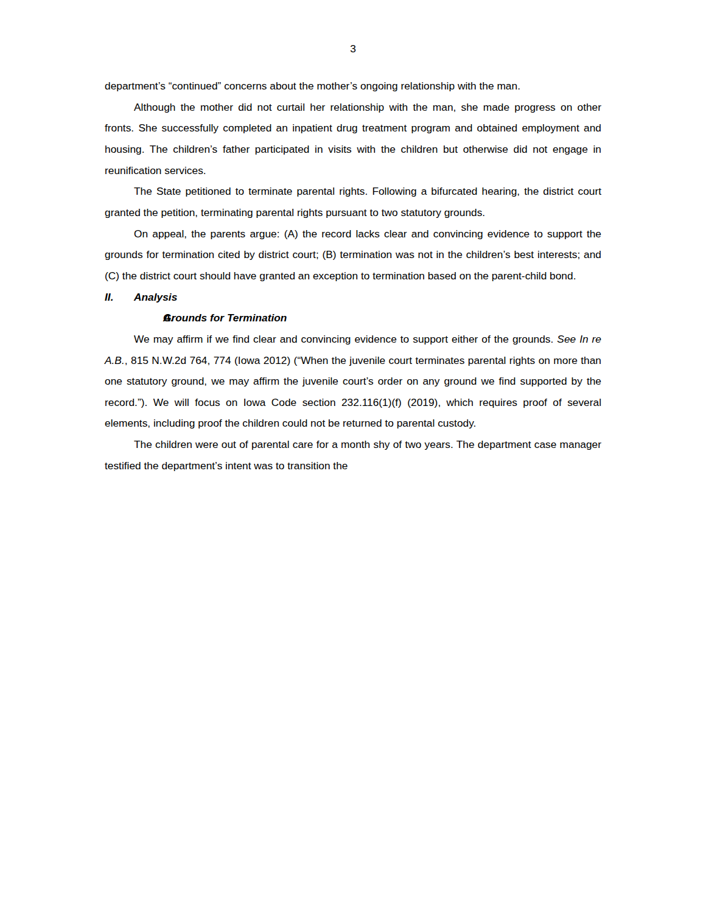3
department’s “continued” concerns about the mother’s ongoing relationship with the man.
Although the mother did not curtail her relationship with the man, she made progress on other fronts. She successfully completed an inpatient drug treatment program and obtained employment and housing. The children’s father participated in visits with the children but otherwise did not engage in reunification services.
The State petitioned to terminate parental rights. Following a bifurcated hearing, the district court granted the petition, terminating parental rights pursuant to two statutory grounds.
On appeal, the parents argue: (A) the record lacks clear and convincing evidence to support the grounds for termination cited by district court; (B) termination was not in the children’s best interests; and (C) the district court should have granted an exception to termination based on the parent-child bond.
II. Analysis
A. Grounds for Termination
We may affirm if we find clear and convincing evidence to support either of the grounds. See In re A.B., 815 N.W.2d 764, 774 (Iowa 2012) (“When the juvenile court terminates parental rights on more than one statutory ground, we may affirm the juvenile court’s order on any ground we find supported by the record.”). We will focus on Iowa Code section 232.116(1)(f) (2019), which requires proof of several elements, including proof the children could not be returned to parental custody.
The children were out of parental care for a month shy of two years. The department case manager testified the department’s intent was to transition the